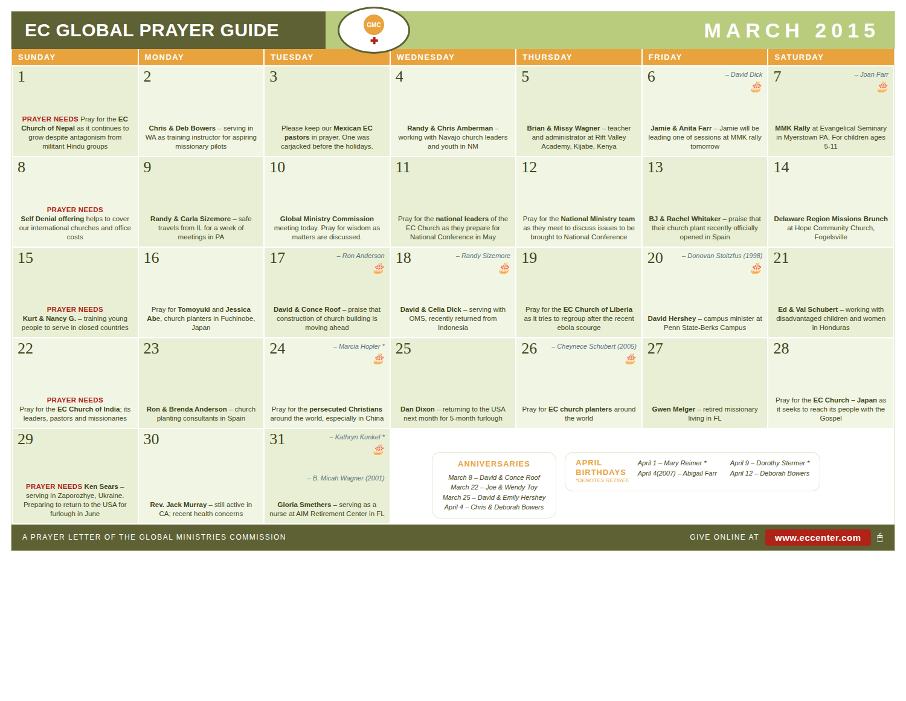EC GLOBAL PRAYER GUIDE
GMC
✚
MARCH 2015
| Sunday | Monday | Tuesday | Wednesday | Thursday | Friday | Saturday |
| --- | --- | --- | --- | --- | --- | --- |
| 1 PRAYER NEEDS Pray for the EC Church of Nepal as it continues to grow despite antagonism from militant Hindu groups | 2 Chris & Deb Bowers – serving in WA as training instructor for aspiring missionary pilots | 3 Please keep our Mexican EC pastors in prayer. One was carjacked before the holidays. | 4 Randy & Chris Amberman – working with Navajo church leaders and youth in NM | 5 Brian & Missy Wagner – teacher and administrator at Rift Valley Academy, Kijabe, Kenya | 6 – David Dick 🎂 Jamie & Anita Farr – Jamie will be leading one of sessions at MMK rally tomorrow | 7 – Joan Farr 🎂 MMK Rally at Evangelical Seminary in Myerstown PA. For children ages 5-11 |
| 8 PRAYER NEEDS Self Denial offering helps to cover our international churches and office costs | 9 Randy & Carla Sizemore – safe travels from IL for a week of meetings in PA | 10 Global Ministry Commission meeting today. Pray for wisdom as matters are discussed. | 11 Pray for the national leaders of the EC Church as they prepare for National Conference in May | 12 Pray for the National Ministry team as they meet to discuss issues to be brought to National Conference | 13 BJ & Rachel Whitaker – praise that their church plant recently officially opened in Spain | 14 Delaware Region Missions Brunch at Hope Community Church, Fogelsville |
| 15 PRAYER NEEDS Kurt & Nancy G. – training young people to serve in closed countries | 16 Pray for Tomoyuki and Jessica Ab e, church planters in Fuchinobe, Japan | 17 – Ron Anderson 🎂 David & Conce Roof – praise that construction of church building is moving ahead | 18 – Randy Sizemore 🎂 David & Celia Dick – serving with OMS, recently returned from Indonesia | 19 Pray for the EC Church of Liberia as it tries to regroup after the recent ebola scourge | 20 – Donovan Stoltzfus (1998) 🎂 David Hershey – campus minister at Penn State-Berks Campus | 21 Ed & Val Schubert – working with disadvantaged children and women in Honduras |
| 22 PRAYER NEEDS Pray for the EC Church of India ; its leaders, pastors and missionaries | 23 Ron & Brenda Anderson – church planting consultants in Spain | 24 – Marcia Hopler * 🎂 Pray for the persecuted Christians around the world, especially in China | 25 Dan Dixon – returning to the USA next month for 5-month furlough | 26 – Cheynece Schubert (2005) 🎂 Pray for EC church planters around the world | 27 Gwen Melger – retired missionary living in FL | 28 Pray for the EC Church – Japan as it seeks to reach its people with the Gospel |
| 29 PRAYER NEEDS Ken Sears – serving in Zaporozhye, Ukraine. Preparing to return to the USA for furlough in June | 30 Rev. Jack Murray – still active in CA; recent health concerns | 31 – Kathryn Kunkel * 🎂 – B. Micah Wagner (2001) Gloria Smethers – serving as a nurse at AIM Retirement Center in FL | Anniversaries March 8 – David & Conce Roof March 22 – Joe & Wendy Toy March 25 – David & Emily Hershey April 4 – Chris & Deborah Bowers April Birthdays *DENOTES RETIREE April 1 – Mary Reimer * April 4(2007) – Abigail Farr April 9 – Dorothy Stermer * April 12 – Deborah Bowers |
A Prayer Letter of the Global Ministries Commission
Give online at www.eccenter.com 🖱